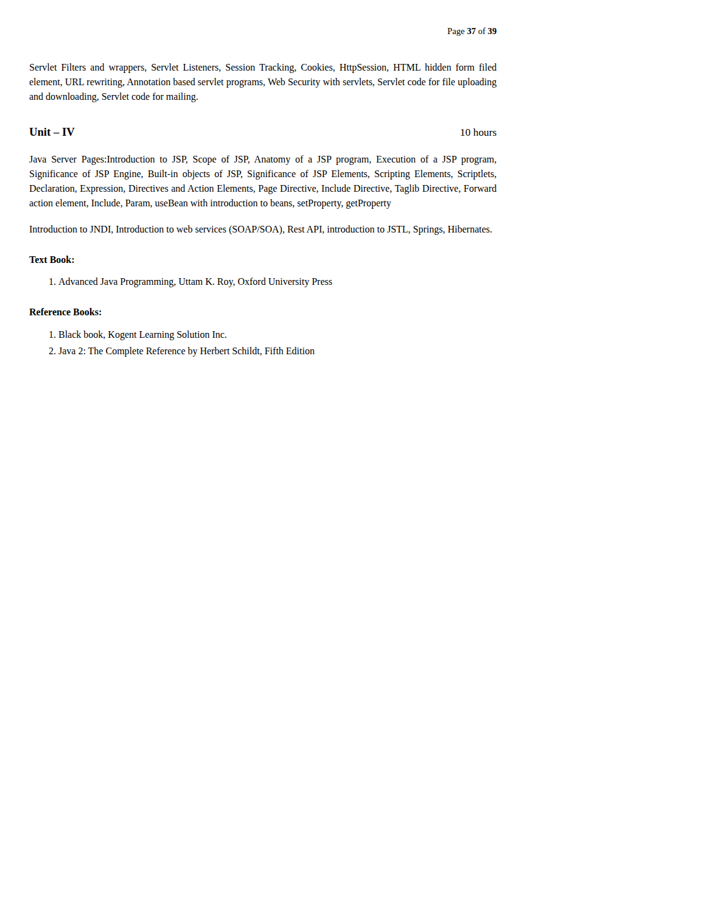Page 37 of 39
Servlet Filters and wrappers, Servlet Listeners, Session Tracking, Cookies, HttpSession, HTML hidden form filed element, URL rewriting, Annotation based servlet programs, Web Security with servlets, Servlet code for file uploading and downloading, Servlet code for mailing.
Unit – IV
10 hours
Java Server Pages:Introduction to JSP, Scope of JSP, Anatomy of a JSP program, Execution of a JSP program, Significance of JSP Engine, Built-in objects of JSP, Significance of JSP Elements, Scripting Elements, Scriptlets, Declaration, Expression, Directives and Action Elements, Page Directive, Include Directive, Taglib Directive, Forward action element, Include, Param, useBean with introduction to beans, setProperty, getProperty
Introduction to JNDI, Introduction to web services (SOAP/SOA), Rest API, introduction to JSTL, Springs, Hibernates.
Text Book:
Advanced Java Programming, Uttam K. Roy, Oxford University Press
Reference Books:
Black book, Kogent Learning Solution Inc.
Java 2: The Complete Reference by Herbert Schildt, Fifth Edition